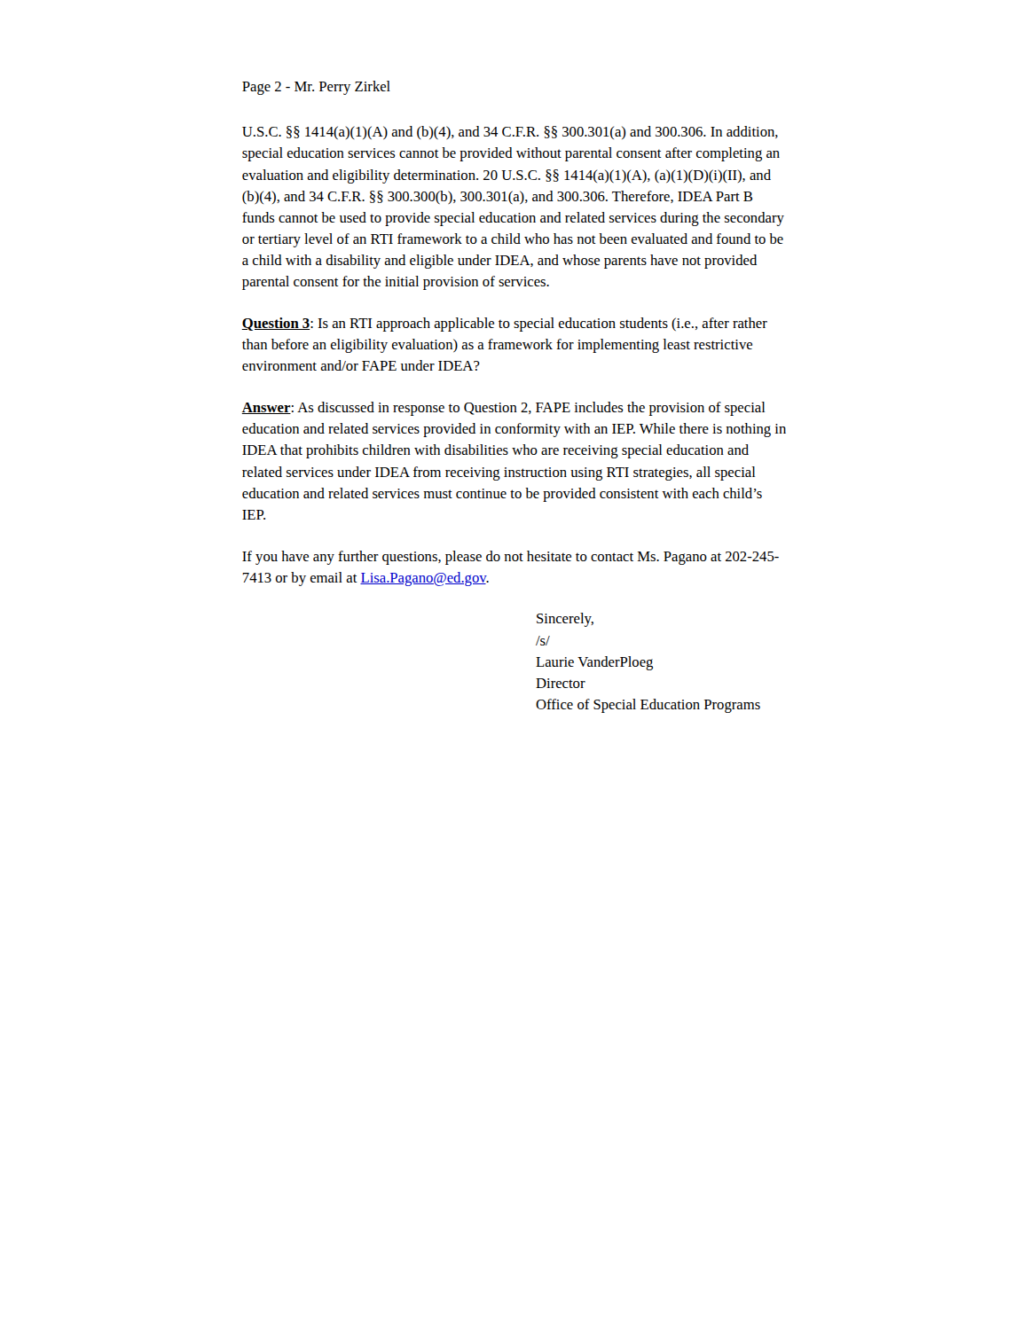Page 2 - Mr. Perry Zirkel
U.S.C. §§ 1414(a)(1)(A) and (b)(4), and 34 C.F.R. §§ 300.301(a) and 300.306. In addition, special education services cannot be provided without parental consent after completing an evaluation and eligibility determination. 20 U.S.C. §§ 1414(a)(1)(A), (a)(1)(D)(i)(II), and (b)(4), and 34 C.F.R. §§ 300.300(b), 300.301(a), and 300.306. Therefore, IDEA Part B funds cannot be used to provide special education and related services during the secondary or tertiary level of an RTI framework to a child who has not been evaluated and found to be a child with a disability and eligible under IDEA, and whose parents have not provided parental consent for the initial provision of services.
Question 3: Is an RTI approach applicable to special education students (i.e., after rather than before an eligibility evaluation) as a framework for implementing least restrictive environment and/or FAPE under IDEA?
Answer: As discussed in response to Question 2, FAPE includes the provision of special education and related services provided in conformity with an IEP. While there is nothing in IDEA that prohibits children with disabilities who are receiving special education and related services under IDEA from receiving instruction using RTI strategies, all special education and related services must continue to be provided consistent with each child’s IEP.
If you have any further questions, please do not hesitate to contact Ms. Pagano at 202-245-7413 or by email at Lisa.Pagano@ed.gov.
Sincerely,
/s/
Laurie VanderPloeg
Director
Office of Special Education Programs